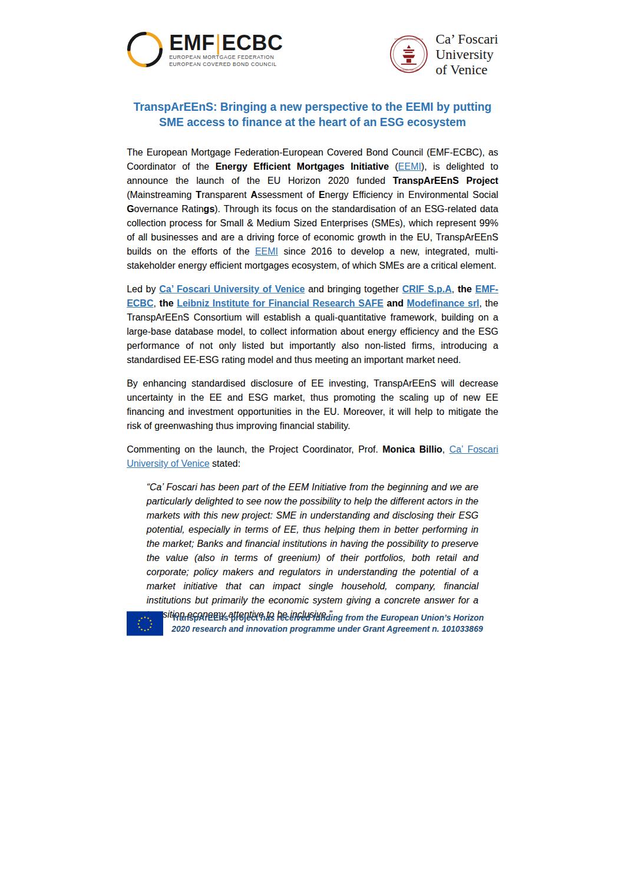EMF|ECBC
EUROPEAN MORTGAGE FEDERATION
EUROPEAN COVERED BOND COUNCIL
VENETIARUM UNIVERSITAS IN DOMO FOSCARI
Ca’ Foscari
University
of Venice
TranspArEEnS: Bringing a new perspective to the EEMI by putting
SME access to finance at the heart of an ESG ecosystem
The European Mortgage Federation-European Covered Bond Council (EMF-ECBC), as Coordinator of the Energy Efficient Mortgages Initiative (EEMI), is delighted to announce the launch of the EU Horizon 2020 funded TranspArEEnS Project (Mainstreaming Transparent Assessment of Energy Efficiency in Environmental Social Governance Ratings). Through its focus on the standardisation of an ESG-related data collection process for Small & Medium Sized Enterprises (SMEs), which represent 99% of all businesses and are a driving force of economic growth in the EU, TranspArEEnS builds on the efforts of the EEMI since 2016 to develop a new, integrated, multi-stakeholder energy efficient mortgages ecosystem, of which SMEs are a critical element.
Led by Ca’ Foscari University of Venice and bringing together CRIF S.p.A, the EMF-ECBC, the Leibniz Institute for Financial Research SAFE and Modefinance srl, the TranspArEEnS Consortium will establish a quali-quantitative framework, building on a large-base database model, to collect information about energy efficiency and the ESG performance of not only listed but importantly also non-listed firms, introducing a standardised EE-ESG rating model and thus meeting an important market need.
By enhancing standardised disclosure of EE investing, TranspArEEnS will decrease uncertainty in the EE and ESG market, thus promoting the scaling up of new EE financing and investment opportunities in the EU. Moreover, it will help to mitigate the risk of greenwashing thus improving financial stability.
Commenting on the launch, the Project Coordinator, Prof. Monica Billio, Ca’ Foscari University of Venice stated:
“Ca’ Foscari has been part of the EEM Initiative from the beginning and we are particularly delighted to see now the possibility to help the different actors in the markets with this new project: SME in understanding and disclosing their ESG potential, especially in terms of EE, thus helping them in better performing in the market; Banks and financial institutions in having the possibility to preserve the value (also in terms of greenium) of their portfolios, both retail and corporate; policy makers and regulators in understanding the potential of a market initiative that can impact single household, company, financial institutions but primarily the economic system giving a concrete answer for a transition economy attentive to be inclusive.”
TranspArEEns project has received funding from the European Union’s Horizon 2020 research and innovation programme under Grant Agreement n. 101033869